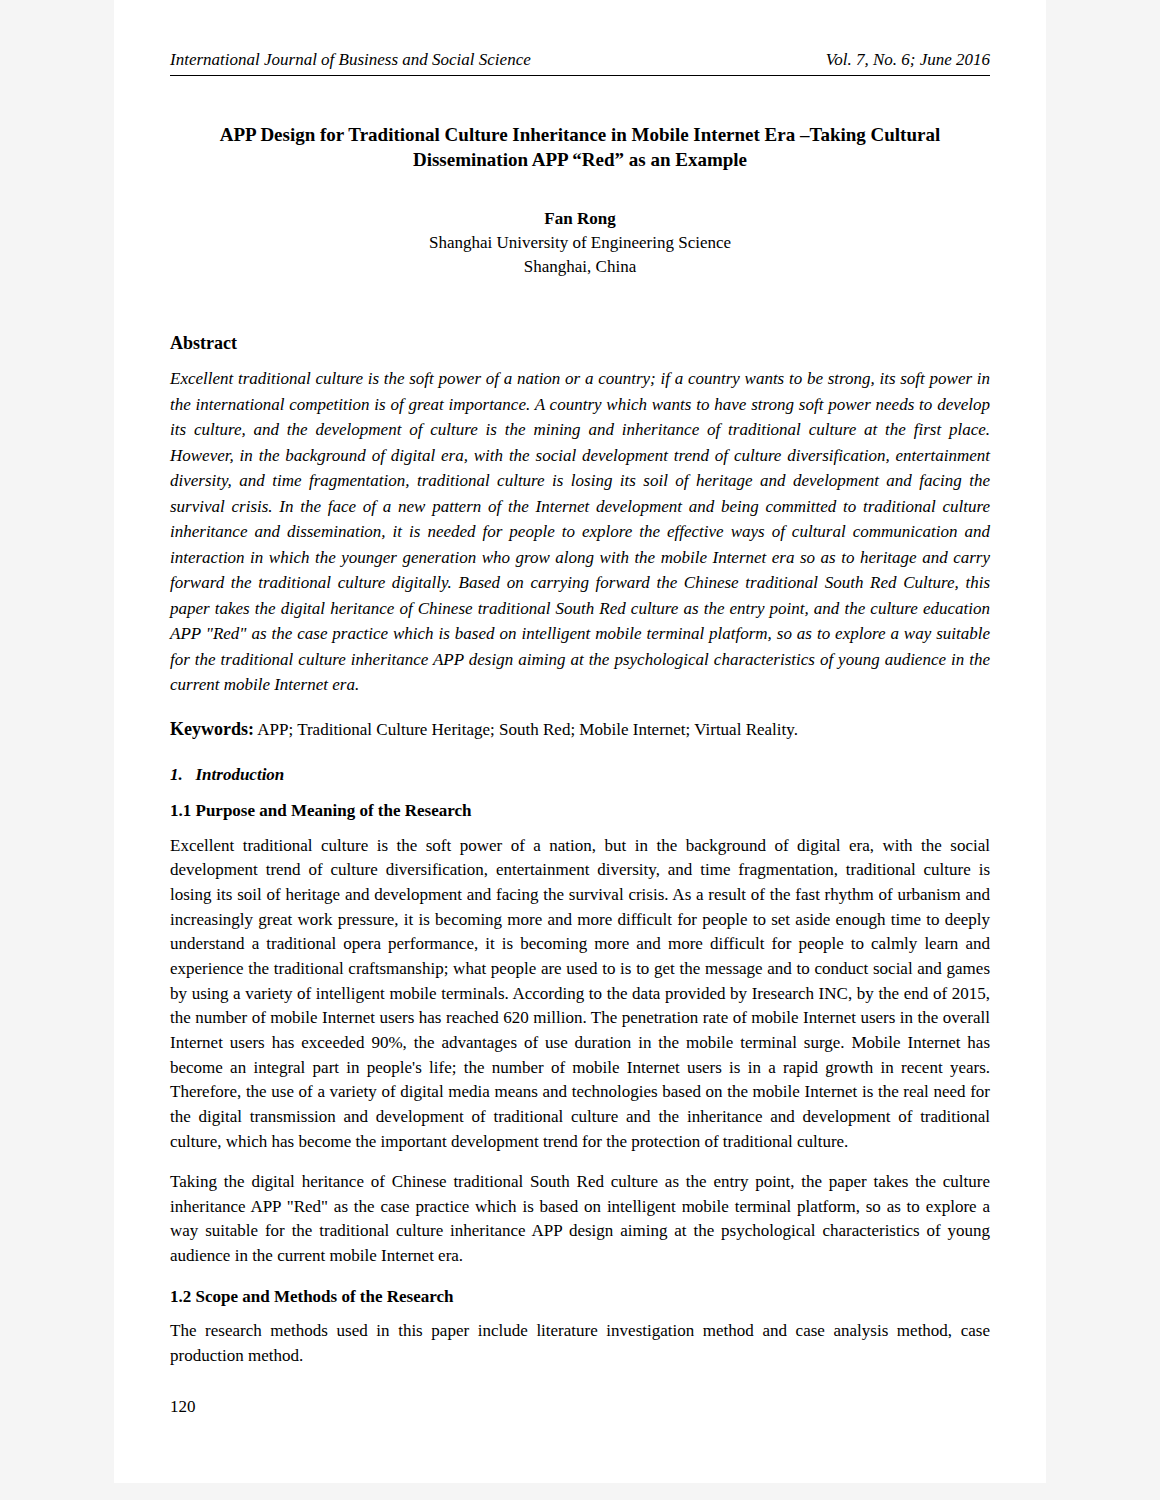International Journal of Business and Social Science Vol. 7, No. 6; June 2016
APP Design for Traditional Culture Inheritance in Mobile Internet Era –Taking Cultural Dissemination APP “Red” as an Example
Fan Rong
Shanghai University of Engineering Science
Shanghai, China
Abstract
Excellent traditional culture is the soft power of a nation or a country; if a country wants to be strong, its soft power in the international competition is of great importance. A country which wants to have strong soft power needs to develop its culture, and the development of culture is the mining and inheritance of traditional culture at the first place. However, in the background of digital era, with the social development trend of culture diversification, entertainment diversity, and time fragmentation, traditional culture is losing its soil of heritage and development and facing the survival crisis. In the face of a new pattern of the Internet development and being committed to traditional culture inheritance and dissemination, it is needed for people to explore the effective ways of cultural communication and interaction in which the younger generation who grow along with the mobile Internet era so as to heritage and carry forward the traditional culture digitally. Based on carrying forward the Chinese traditional South Red Culture, this paper takes the digital heritance of Chinese traditional South Red culture as the entry point, and the culture education APP "Red" as the case practice which is based on intelligent mobile terminal platform, so as to explore a way suitable for the traditional culture inheritance APP design aiming at the psychological characteristics of young audience in the current mobile Internet era.
Keywords: APP; Traditional Culture Heritage; South Red; Mobile Internet; Virtual Reality.
1. Introduction
1.1 Purpose and Meaning of the Research
Excellent traditional culture is the soft power of a nation, but in the background of digital era, with the social development trend of culture diversification, entertainment diversity, and time fragmentation, traditional culture is losing its soil of heritage and development and facing the survival crisis. As a result of the fast rhythm of urbanism and increasingly great work pressure, it is becoming more and more difficult for people to set aside enough time to deeply understand a traditional opera performance, it is becoming more and more difficult for people to calmly learn and experience the traditional craftsmanship; what people are used to is to get the message and to conduct social and games by using a variety of intelligent mobile terminals. According to the data provided by Iresearch INC, by the end of 2015, the number of mobile Internet users has reached 620 million. The penetration rate of mobile Internet users in the overall Internet users has exceeded 90%, the advantages of use duration in the mobile terminal surge. Mobile Internet has become an integral part in people's life; the number of mobile Internet users is in a rapid growth in recent years. Therefore, the use of a variety of digital media means and technologies based on the mobile Internet is the real need for the digital transmission and development of traditional culture and the inheritance and development of traditional culture, which has become the important development trend for the protection of traditional culture.
Taking the digital heritance of Chinese traditional South Red culture as the entry point, the paper takes the culture inheritance APP "Red" as the case practice which is based on intelligent mobile terminal platform, so as to explore a way suitable for the traditional culture inheritance APP design aiming at the psychological characteristics of young audience in the current mobile Internet era.
1.2 Scope and Methods of the Research
The research methods used in this paper include literature investigation method and case analysis method, case production method.
120